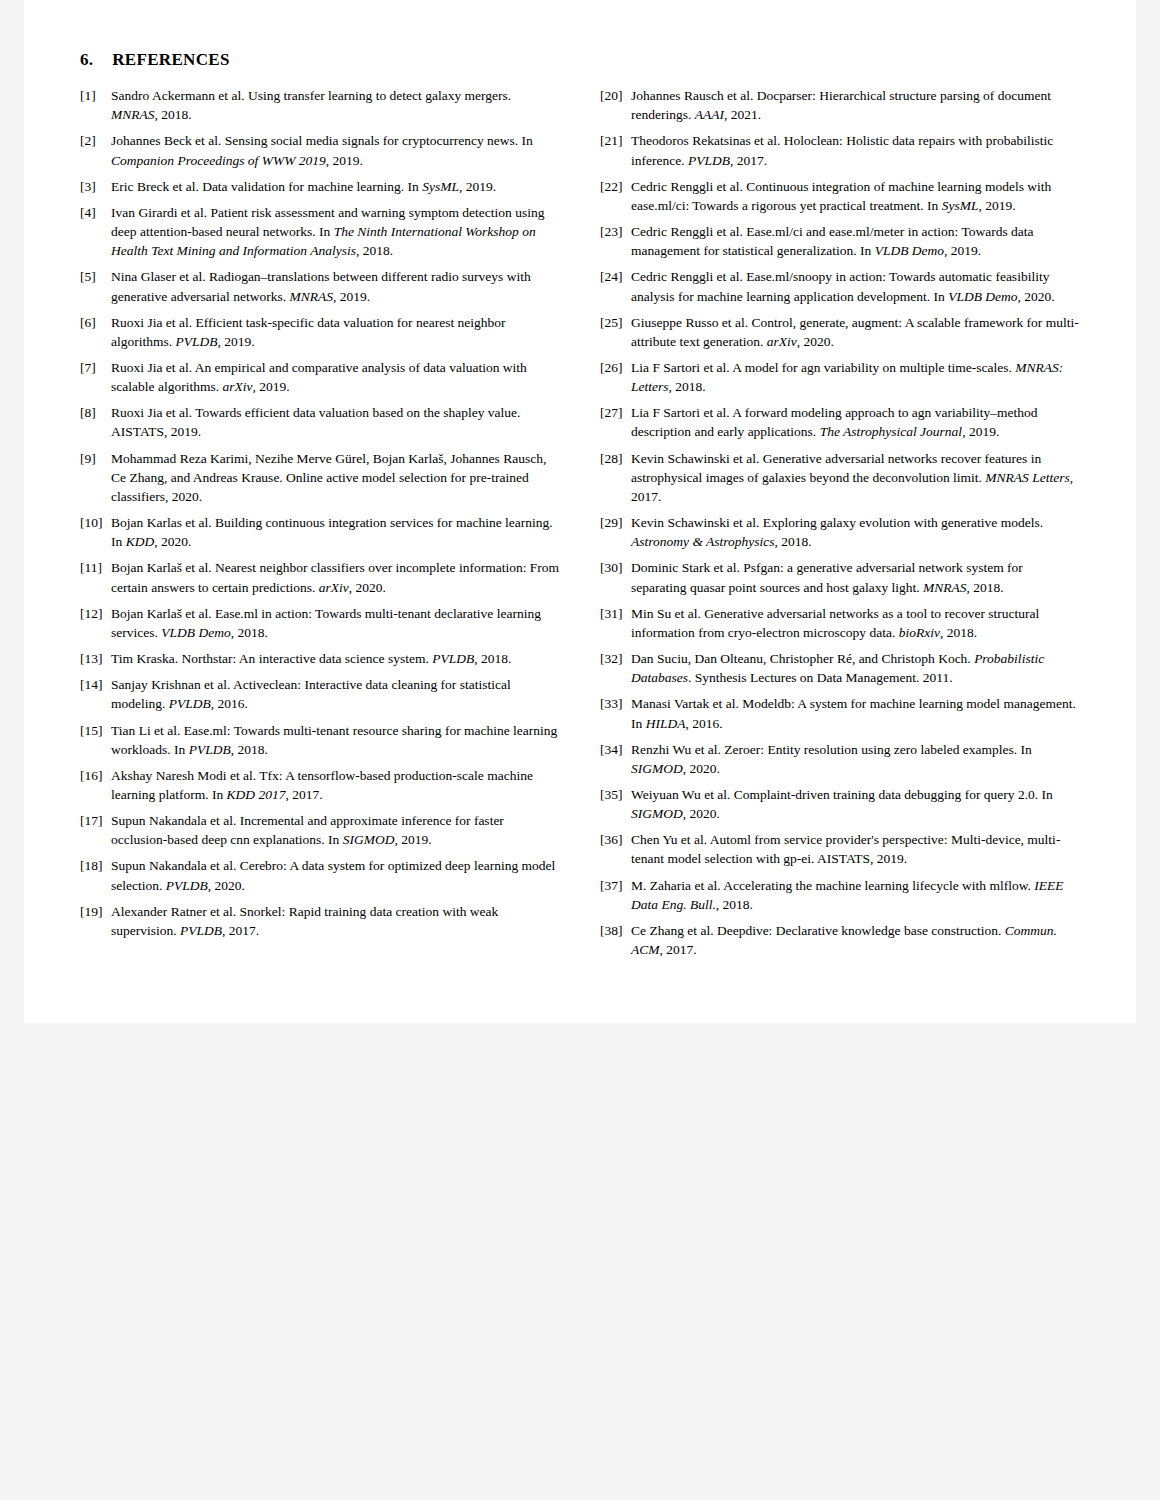6. REFERENCES
[1] Sandro Ackermann et al. Using transfer learning to detect galaxy mergers. MNRAS, 2018.
[2] Johannes Beck et al. Sensing social media signals for cryptocurrency news. In Companion Proceedings of WWW 2019, 2019.
[3] Eric Breck et al. Data validation for machine learning. In SysML, 2019.
[4] Ivan Girardi et al. Patient risk assessment and warning symptom detection using deep attention-based neural networks. In The Ninth International Workshop on Health Text Mining and Information Analysis, 2018.
[5] Nina Glaser et al. Radiogan–translations between different radio surveys with generative adversarial networks. MNRAS, 2019.
[6] Ruoxi Jia et al. Efficient task-specific data valuation for nearest neighbor algorithms. PVLDB, 2019.
[7] Ruoxi Jia et al. An empirical and comparative analysis of data valuation with scalable algorithms. arXiv, 2019.
[8] Ruoxi Jia et al. Towards efficient data valuation based on the shapley value. AISTATS, 2019.
[9] Mohammad Reza Karimi, Nezihe Merve Gürel, Bojan Karlaš, Johannes Rausch, Ce Zhang, and Andreas Krause. Online active model selection for pre-trained classifiers, 2020.
[10] Bojan Karlas et al. Building continuous integration services for machine learning. In KDD, 2020.
[11] Bojan Karlaš et al. Nearest neighbor classifiers over incomplete information: From certain answers to certain predictions. arXiv, 2020.
[12] Bojan Karlaš et al. Ease.ml in action: Towards multi-tenant declarative learning services. VLDB Demo, 2018.
[13] Tim Kraska. Northstar: An interactive data science system. PVLDB, 2018.
[14] Sanjay Krishnan et al. Activeclean: Interactive data cleaning for statistical modeling. PVLDB, 2016.
[15] Tian Li et al. Ease.ml: Towards multi-tenant resource sharing for machine learning workloads. In PVLDB, 2018.
[16] Akshay Naresh Modi et al. Tfx: A tensorflow-based production-scale machine learning platform. In KDD 2017, 2017.
[17] Supun Nakandala et al. Incremental and approximate inference for faster occlusion-based deep cnn explanations. In SIGMOD, 2019.
[18] Supun Nakandala et al. Cerebro: A data system for optimized deep learning model selection. PVLDB, 2020.
[19] Alexander Ratner et al. Snorkel: Rapid training data creation with weak supervision. PVLDB, 2017.
[20] Johannes Rausch et al. Docparser: Hierarchical structure parsing of document renderings. AAAI, 2021.
[21] Theodoros Rekatsinas et al. Holoclean: Holistic data repairs with probabilistic inference. PVLDB, 2017.
[22] Cedric Renggli et al. Continuous integration of machine learning models with ease.ml/ci: Towards a rigorous yet practical treatment. In SysML, 2019.
[23] Cedric Renggli et al. Ease.ml/ci and ease.ml/meter in action: Towards data management for statistical generalization. In VLDB Demo, 2019.
[24] Cedric Renggli et al. Ease.ml/snoopy in action: Towards automatic feasibility analysis for machine learning application development. In VLDB Demo, 2020.
[25] Giuseppe Russo et al. Control, generate, augment: A scalable framework for multi-attribute text generation. arXiv, 2020.
[26] Lia F Sartori et al. A model for agn variability on multiple time-scales. MNRAS: Letters, 2018.
[27] Lia F Sartori et al. A forward modeling approach to agn variability–method description and early applications. The Astrophysical Journal, 2019.
[28] Kevin Schawinski et al. Generative adversarial networks recover features in astrophysical images of galaxies beyond the deconvolution limit. MNRAS Letters, 2017.
[29] Kevin Schawinski et al. Exploring galaxy evolution with generative models. Astronomy & Astrophysics, 2018.
[30] Dominic Stark et al. Psfgan: a generative adversarial network system for separating quasar point sources and host galaxy light. MNRAS, 2018.
[31] Min Su et al. Generative adversarial networks as a tool to recover structural information from cryo-electron microscopy data. bioRxiv, 2018.
[32] Dan Suciu, Dan Olteanu, Christopher Ré, and Christoph Koch. Probabilistic Databases. Synthesis Lectures on Data Management. 2011.
[33] Manasi Vartak et al. Modeldb: A system for machine learning model management. In HILDA, 2016.
[34] Renzhi Wu et al. Zeroer: Entity resolution using zero labeled examples. In SIGMOD, 2020.
[35] Weiyuan Wu et al. Complaint-driven training data debugging for query 2.0. In SIGMOD, 2020.
[36] Chen Yu et al. Automl from service provider's perspective: Multi-device, multi-tenant model selection with gp-ei. AISTATS, 2019.
[37] M. Zaharia et al. Accelerating the machine learning lifecycle with mlflow. IEEE Data Eng. Bull., 2018.
[38] Ce Zhang et al. Deepdive: Declarative knowledge base construction. Commun. ACM, 2017.